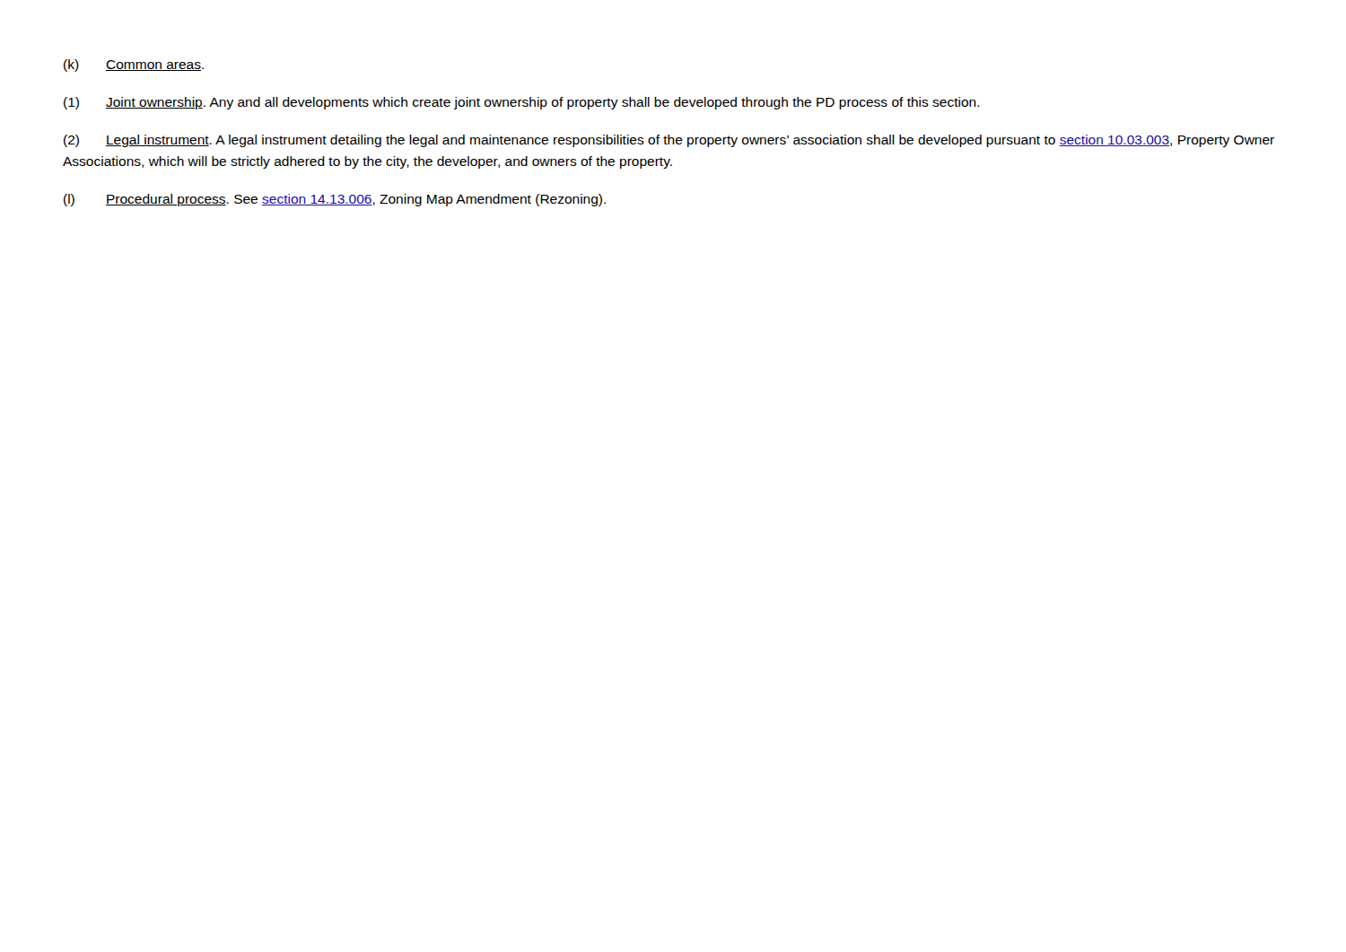(k) Common areas.
(1) Joint ownership. Any and all developments which create joint ownership of property shall be developed through the PD process of this section.
(2) Legal instrument. A legal instrument detailing the legal and maintenance responsibilities of the property owners’ association shall be developed pursuant to section 10.03.003, Property Owner Associations, which will be strictly adhered to by the city, the developer, and owners of the property.
(l) Procedural process. See section 14.13.006, Zoning Map Amendment (Rezoning).